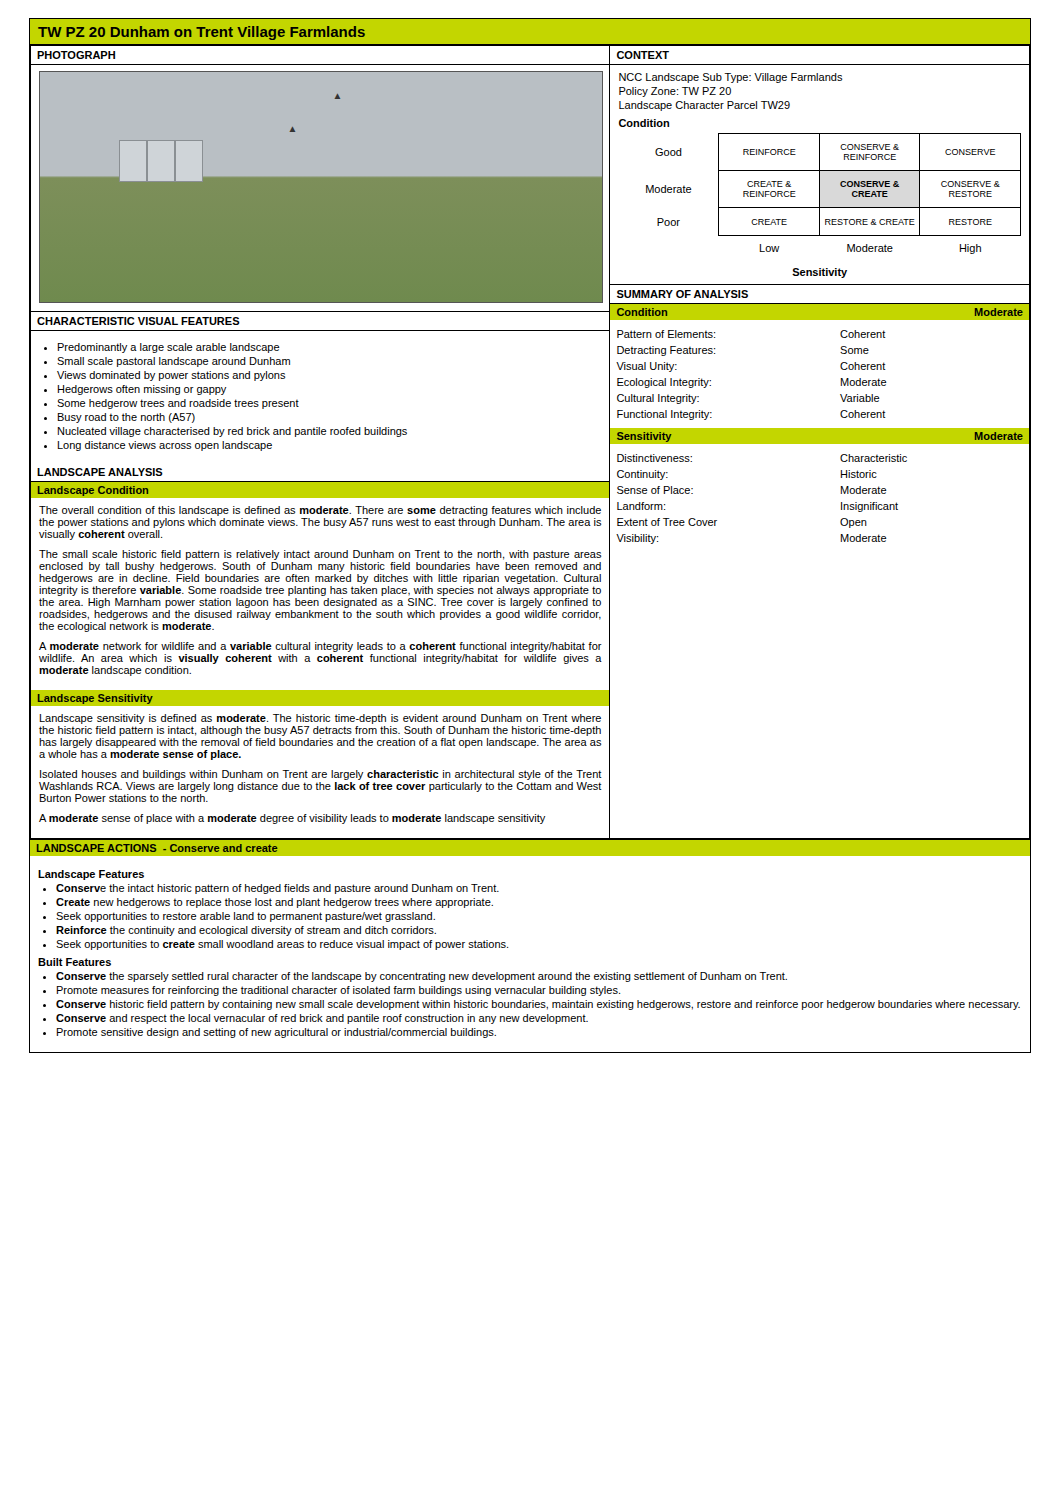TW PZ 20 Dunham on Trent Village Farmlands
| PHOTOGRAPH ▲ ▲ CHARACTERISTIC VISUAL FEATURES Predominantly a large scale arable landscape Small scale pastoral landscape around Dunham Views dominated by power stations and pylons Hedgerows often missing or gappy Some hedgerow trees and roadside trees present Busy road to the north (A57) Nucleated village characterised by red brick and pantile roofed buildings Long distance views across open landscape LANDSCAPE ANALYSIS Landscape Condition The overall condition of this landscape is defined as moderate . There are some detracting features which include the power stations and pylons which dominate views. The busy A57 runs west to east through Dunham. The area is visually coherent overall. The small scale historic field pattern is relatively intact around Dunham on Trent to the north, with pasture areas enclosed by tall bushy hedgerows. South of Dunham many historic field boundaries have been removed and hedgerows are in decline. Field boundaries are often marked by ditches with little riparian vegetation. Cultural integrity is therefore variable . Some roadside tree planting has taken place, with species not always appropriate to the area. High Marnham power station lagoon has been designated as a SINC. Tree cover is largely confined to roadsides, hedgerows and the disused railway embankment to the south which provides a good wildlife corridor, the ecological network is moderate . A moderate network for wildlife and a variable cultural integrity leads to a coherent functional integrity/habitat for wildlife. An area which is visually coherent with a coherent functional integrity/habitat for wildlife gives a moderate landscape condition. Landscape Sensitivity Landscape sensitivity is defined as moderate . The historic time-depth is evident around Dunham on Trent where the historic field pattern is intact, although the busy A57 detracts from this. South of Dunham the historic time-depth has largely disappeared with the removal of field boundaries and the creation of a flat open landscape. The area as a whole has a moderate sense of place. Isolated houses and buildings within Dunham on Trent are largely characteristic in architectural style of the Trent Washlands RCA. Views are largely long distance due to the lack of tree cover particularly to the Cottam and West Burton Power stations to the north. A moderate sense of place with a moderate degree of visibility leads to moderate landscape sensitivity | CONTEXT NCC Landscape Sub Type: Village Farmlands Policy Zone: TW PZ 20 Landscape Character Parcel TW29 Condition / Good / REINFORCE / CONSERVE & REINFORCE / CONSERVE / / Moderate / CREATE & REINFORCE / CONSERVE & CREATE / CONSERVE & RESTORE / / Poor / CREATE / RESTORE & CREATE / RESTORE / / / Low / Moderate / High / Sensitivity SUMMARY OF ANALYSIS Condition Moderate Pattern of Elements: Coherent Detracting Features: Some Visual Unity: Coherent Ecological Integrity: Moderate Cultural Integrity: Variable Functional Integrity: Coherent Sensitivity Moderate Distinctiveness: Characteristic Continuity: Historic Sense of Place: Moderate Landform: Insignificant Extent of Tree Cover Open Visibility: Moderate |
LANDSCAPE ACTIONS - Conserve and create
Landscape Features
Conserve the intact historic pattern of hedged fields and pasture around Dunham on Trent.
Create new hedgerows to replace those lost and plant hedgerow trees where appropriate.
Seek opportunities to restore arable land to permanent pasture/wet grassland.
Reinforce the continuity and ecological diversity of stream and ditch corridors.
Seek opportunities to create small woodland areas to reduce visual impact of power stations.
Built Features
Conserve the sparsely settled rural character of the landscape by concentrating new development around the existing settlement of Dunham on Trent.
Promote measures for reinforcing the traditional character of isolated farm buildings using vernacular building styles.
Conserve historic field pattern by containing new small scale development within historic boundaries, maintain existing hedgerows, restore and reinforce poor hedgerow boundaries where necessary.
Conserve and respect the local vernacular of red brick and pantile roof construction in any new development.
Promote sensitive design and setting of new agricultural or industrial/commercial buildings.